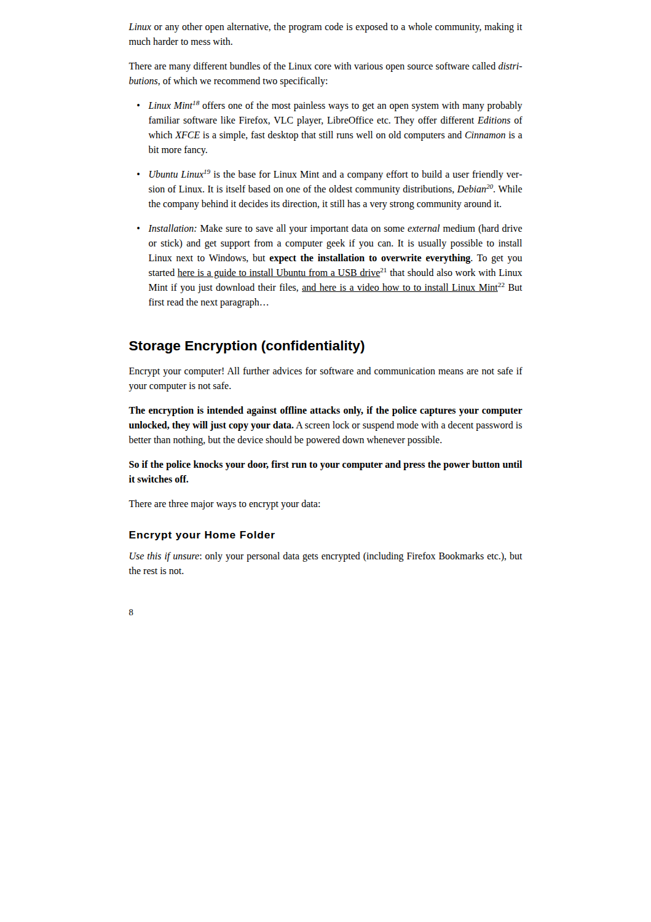Linux or any other open alternative, the program code is exposed to a whole community, making it much harder to mess with.
There are many different bundles of the Linux core with various open source software called distributions, of which we recommend two specifically:
Linux Mint18 offers one of the most painless ways to get an open system with many probably familiar software like Firefox, VLC player, LibreOffice etc. They offer different Editions of which XFCE is a simple, fast desktop that still runs well on old computers and Cinnamon is a bit more fancy.
Ubuntu Linux19 is the base for Linux Mint and a company effort to build a user friendly version of Linux. It is itself based on one of the oldest community distributions, Debian20. While the company behind it decides its direction, it still has a very strong community around it.
Installation: Make sure to save all your important data on some external medium (hard drive or stick) and get support from a computer geek if you can. It is usually possible to install Linux next to Windows, but expect the installation to overwrite everything. To get you started here is a guide to install Ubuntu from a USB drive21 that should also work with Linux Mint if you just download their files, and here is a video how to to install Linux Mint22 But first read the next paragraph…
Storage Encryption (confidentiality)
Encrypt your computer! All further advices for software and communication means are not safe if your computer is not safe.
The encryption is intended against offline attacks only, if the police captures your computer unlocked, they will just copy your data. A screen lock or suspend mode with a decent password is better than nothing, but the device should be powered down whenever possible.
So if the police knocks your door, first run to your computer and press the power button until it switches off.
There are three major ways to encrypt your data:
Encrypt your Home Folder
Use this if unsure: only your personal data gets encrypted (including Firefox Bookmarks etc.), but the rest is not.
8